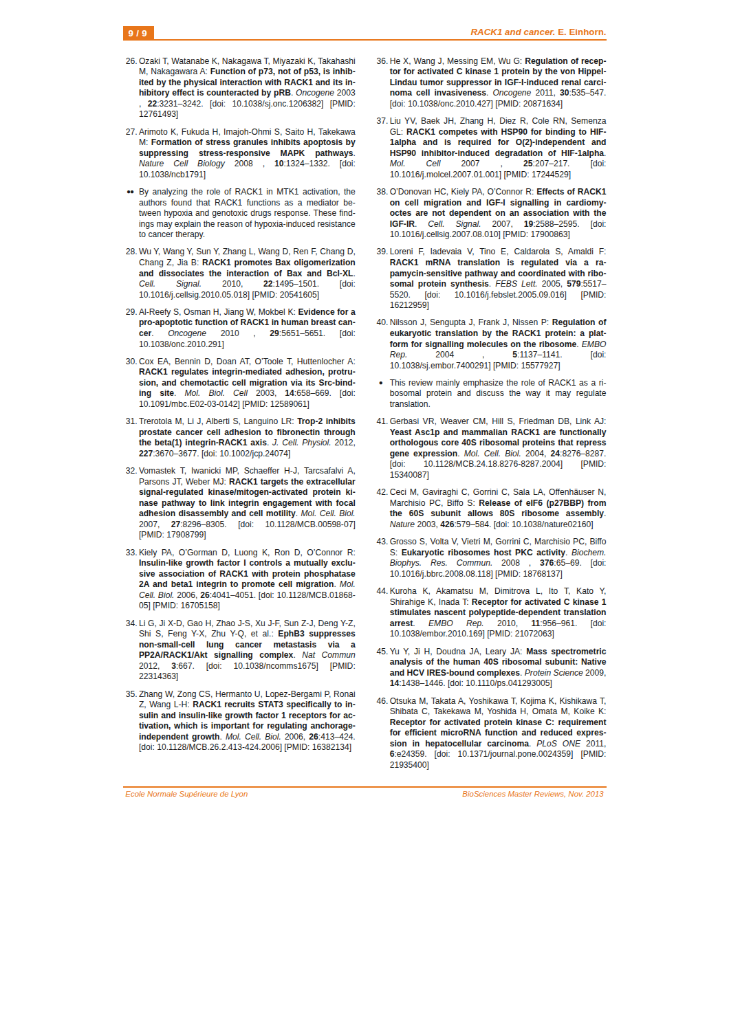9 / 9
RACK1 and cancer. E. Einhorn.
Ozaki T, Watanabe K, Nakagawa T, Miyazaki K, Takahashi M, Nakagawara A: Function of p73, not of p53, is inhibited by the physical interaction with RACK1 and its inhibitory effect is counteracted by pRB. Oncogene 2003 , 22:3231–3242. [doi: 10.1038/sj.onc.1206382] [PMID: 12761493]
Arimoto K, Fukuda H, Imajoh-Ohmi S, Saito H, Takekawa M: Formation of stress granules inhibits apoptosis by suppressing stress-responsive MAPK pathways. Nature Cell Biology 2008 , 10:1324–1332. [doi: 10.1038/ncb1791]
By analyzing the role of RACK1 in MTK1 activation, the authors found that RACK1 functions as a mediator between hypoxia and genotoxic drugs response. These findings may explain the reason of hypoxia-induced resistance to cancer therapy.
Wu Y, Wang Y, Sun Y, Zhang L, Wang D, Ren F, Chang D, Chang Z, Jia B: RACK1 promotes Bax oligomerization and dissociates the interaction of Bax and Bcl-XL. Cell. Signal. 2010, 22:1495–1501. [doi: 10.1016/j.cellsig.2010.05.018] [PMID: 20541605]
Al-Reefy S, Osman H, Jiang W, Mokbel K: Evidence for a pro-apoptotic function of RACK1 in human breast cancer. Oncogene 2010 , 29:5651–5651. [doi: 10.1038/onc.2010.291]
Cox EA, Bennin D, Doan AT, O’Toole T, Huttenlocher A: RACK1 regulates integrin-mediated adhesion, protrusion, and chemotactic cell migration via its Src-binding site. Mol. Biol. Cell 2003, 14:658–669. [doi: 10.1091/mbc.E02-03-0142] [PMID: 12589061]
Trerotola M, Li J, Alberti S, Languino LR: Trop-2 inhibits prostate cancer cell adhesion to fibronectin through the beta(1) integrin-RACK1 axis. J. Cell. Physiol. 2012, 227:3670–3677. [doi: 10.1002/jcp.24074]
Vomastek T, Iwanicki MP, Schaeffer H-J, Tarcsafalvi A, Parsons JT, Weber MJ: RACK1 targets the extracellular signal-regulated kinase/mitogen-activated protein kinase pathway to link integrin engagement with focal adhesion disassembly and cell motility. Mol. Cell. Biol. 2007, 27:8296–8305. [doi: 10.1128/MCB.00598-07] [PMID: 17908799]
Kiely PA, O’Gorman D, Luong K, Ron D, O’Connor R: Insulin-like growth factor I controls a mutually exclusive association of RACK1 with protein phosphatase 2A and beta1 integrin to promote cell migration. Mol. Cell. Biol. 2006, 26:4041–4051. [doi: 10.1128/MCB.01868-05] [PMID: 16705158]
Li G, Ji X-D, Gao H, Zhao J-S, Xu J-F, Sun Z-J, Deng Y-Z, Shi S, Feng Y-X, Zhu Y-Q, et al.: EphB3 suppresses non-small-cell lung cancer metastasis via a PP2A/RACK1/Akt signalling complex. Nat Commun 2012, 3:667. [doi: 10.1038/ncomms1675] [PMID: 22314363]
Zhang W, Zong CS, Hermanto U, Lopez-Bergami P, Ronai Z, Wang L-H: RACK1 recruits STAT3 specifically to insulin and insulin-like growth factor 1 receptors for activation, which is important for regulating anchorage-independent growth. Mol. Cell. Biol. 2006, 26:413–424. [doi: 10.1128/MCB.26.2.413-424.2006] [PMID: 16382134]
He X, Wang J, Messing EM, Wu G: Regulation of receptor for activated C kinase 1 protein by the von Hippel-Lindau tumor suppressor in IGF-I-induced renal carcinoma cell invasiveness. Oncogene 2011, 30:535–547. [doi: 10.1038/onc.2010.427] [PMID: 20871634]
Liu YV, Baek JH, Zhang H, Diez R, Cole RN, Semenza GL: RACK1 competes with HSP90 for binding to HIF-1alpha and is required for O(2)-independent and HSP90 inhibitor-induced degradation of HIF-1alpha. Mol. Cell 2007 , 25:207–217. [doi: 10.1016/j.molcel.2007.01.001] [PMID: 17244529]
O’Donovan HC, Kiely PA, O’Connor R: Effects of RACK1 on cell migration and IGF-I signalling in cardiomyoctes are not dependent on an association with the IGF-IR. Cell. Signal. 2007, 19:2588–2595. [doi: 10.1016/j.cellsig.2007.08.010] [PMID: 17900863]
Loreni F, Iadevaia V, Tino E, Caldarola S, Amaldi F: RACK1 mRNA translation is regulated via a rapamycin-sensitive pathway and coordinated with ribosomal protein synthesis. FEBS Lett. 2005, 579:5517–5520. [doi: 10.1016/j.febslet.2005.09.016] [PMID: 16212959]
Nilsson J, Sengupta J, Frank J, Nissen P: Regulation of eukaryotic translation by the RACK1 protein: a platform for signalling molecules on the ribosome. EMBO Rep. 2004 , 5:1137–1141. [doi: 10.1038/sj.embor.7400291] [PMID: 15577927]
This review mainly emphasize the role of RACK1 as a ribosomal protein and discuss the way it may regulate translation.
Gerbasi VR, Weaver CM, Hill S, Friedman DB, Link AJ: Yeast Asc1p and mammalian RACK1 are functionally orthologous core 40S ribosomal proteins that repress gene expression. Mol. Cell. Biol. 2004, 24:8276–8287. [doi: 10.1128/MCB.24.18.8276-8287.2004] [PMID: 15340087]
Ceci M, Gaviraghi C, Gorrini C, Sala LA, Offenhäuser N, Marchisio PC, Biffo S: Release of eIF6 (p27BBP) from the 60S subunit allows 80S ribosome assembly. Nature 2003, 426:579–584. [doi: 10.1038/nature02160]
Grosso S, Volta V, Vietri M, Gorrini C, Marchisio PC, Biffo S: Eukaryotic ribosomes host PKC activity. Biochem. Biophys. Res. Commun. 2008 , 376:65–69. [doi: 10.1016/j.bbrc.2008.08.118] [PMID: 18768137]
Kuroha K, Akamatsu M, Dimitrova L, Ito T, Kato Y, Shirahige K, Inada T: Receptor for activated C kinase 1 stimulates nascent polypeptide-dependent translation arrest. EMBO Rep. 2010, 11:956–961. [doi: 10.1038/embor.2010.169] [PMID: 21072063]
Yu Y, Ji H, Doudna JA, Leary JA: Mass spectrometric analysis of the human 40S ribosomal subunit: Native and HCV IRES-bound complexes. Protein Science 2009, 14:1438–1446. [doi: 10.1110/ps.041293005]
Otsuka M, Takata A, Yoshikawa T, Kojima K, Kishikawa T, Shibata C, Takekawa M, Yoshida H, Omata M, Koike K: Receptor for activated protein kinase C: requirement for efficient microRNA function and reduced expression in hepatocellular carcinoma. PLoS ONE 2011, 6:e24359. [doi: 10.1371/journal.pone.0024359] [PMID: 21935400]
Ecole Normale Supérieure de Lyon
BioSciences Master Reviews, Nov. 2013